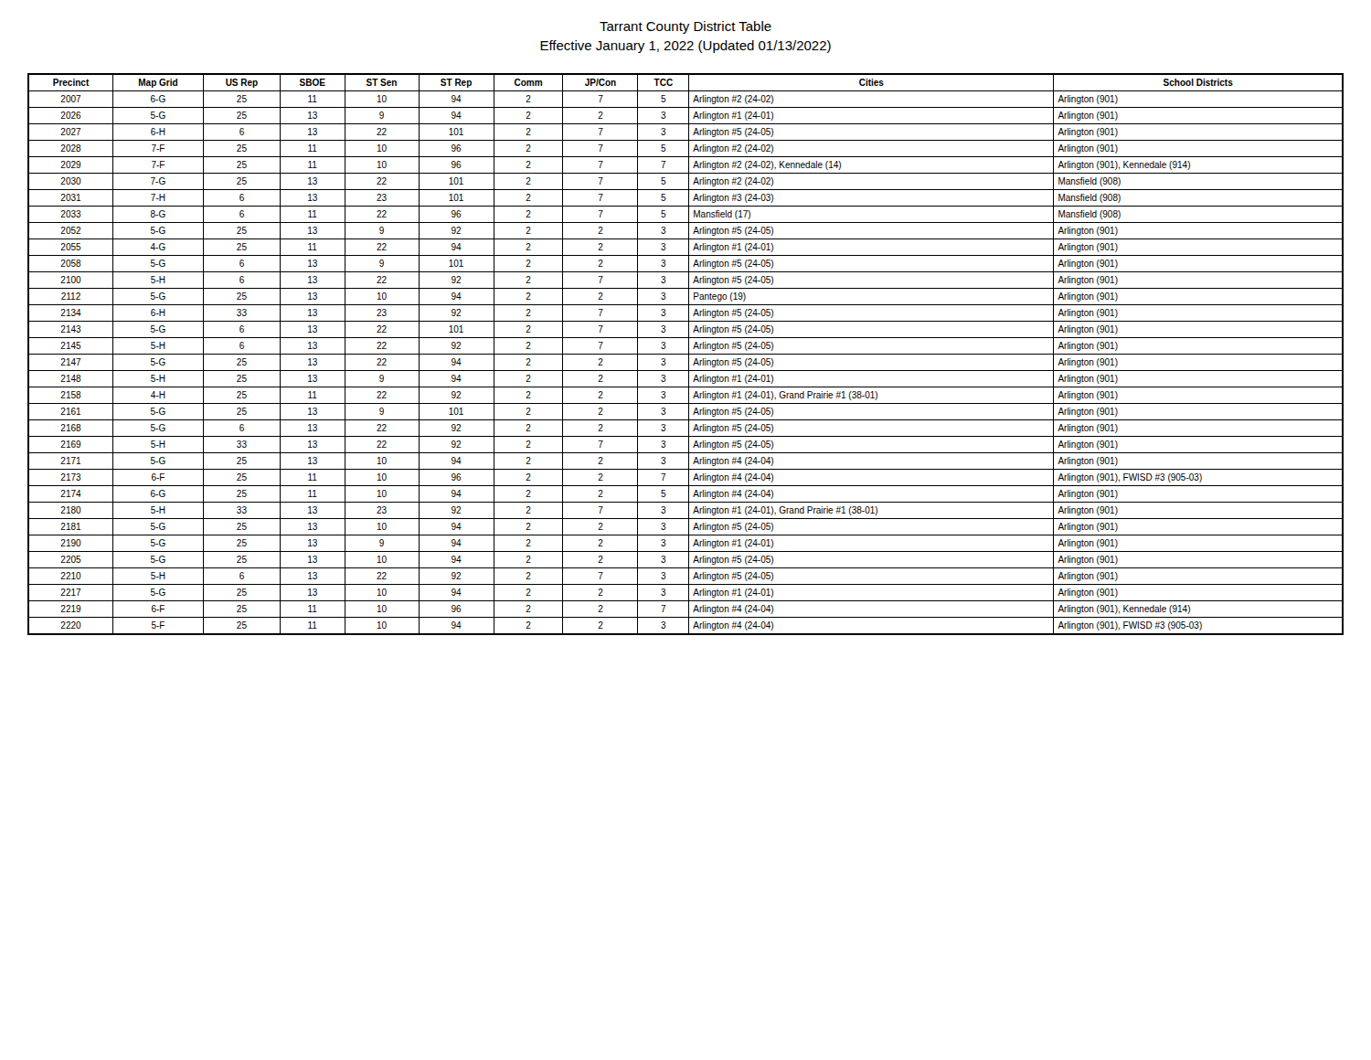Tarrant County District Table
Effective January 1, 2022 (Updated 01/13/2022)
| Precinct | Map Grid | US Rep | SBOE | ST Sen | ST Rep | Comm | JP/Con | TCC | Cities | School Districts |
| --- | --- | --- | --- | --- | --- | --- | --- | --- | --- | --- |
| 2007 | 6-G | 25 | 11 | 10 | 94 | 2 | 7 | 5 | Arlington #2 (24-02) | Arlington (901) |
| 2026 | 5-G | 25 | 13 | 9 | 94 | 2 | 2 | 3 | Arlington #1 (24-01) | Arlington (901) |
| 2027 | 6-H | 6 | 13 | 22 | 101 | 2 | 7 | 3 | Arlington #5 (24-05) | Arlington (901) |
| 2028 | 7-F | 25 | 11 | 10 | 96 | 2 | 7 | 5 | Arlington #2 (24-02) | Arlington (901) |
| 2029 | 7-F | 25 | 11 | 10 | 96 | 2 | 7 | 7 | Arlington #2 (24-02), Kennedale (14) | Arlington (901), Kennedale (914) |
| 2030 | 7-G | 25 | 13 | 22 | 101 | 2 | 7 | 5 | Arlington #2 (24-02) | Mansfield (908) |
| 2031 | 7-H | 6 | 13 | 23 | 101 | 2 | 7 | 5 | Arlington #3 (24-03) | Mansfield (908) |
| 2033 | 8-G | 6 | 11 | 22 | 96 | 2 | 7 | 5 | Mansfield (17) | Mansfield (908) |
| 2052 | 5-G | 25 | 13 | 9 | 92 | 2 | 2 | 3 | Arlington #5 (24-05) | Arlington (901) |
| 2055 | 4-G | 25 | 11 | 22 | 94 | 2 | 2 | 3 | Arlington #1 (24-01) | Arlington (901) |
| 2058 | 5-G | 6 | 13 | 9 | 101 | 2 | 2 | 3 | Arlington #5 (24-05) | Arlington (901) |
| 2100 | 5-H | 6 | 13 | 22 | 92 | 2 | 7 | 3 | Arlington #5 (24-05) | Arlington (901) |
| 2112 | 5-G | 25 | 13 | 10 | 94 | 2 | 2 | 3 | Pantego (19) | Arlington (901) |
| 2134 | 6-H | 33 | 13 | 23 | 92 | 2 | 7 | 3 | Arlington #5 (24-05) | Arlington (901) |
| 2143 | 5-G | 6 | 13 | 22 | 101 | 2 | 7 | 3 | Arlington #5 (24-05) | Arlington (901) |
| 2145 | 5-H | 6 | 13 | 22 | 92 | 2 | 7 | 3 | Arlington #5 (24-05) | Arlington (901) |
| 2147 | 5-G | 25 | 13 | 22 | 94 | 2 | 2 | 3 | Arlington #5 (24-05) | Arlington (901) |
| 2148 | 5-H | 25 | 13 | 9 | 94 | 2 | 2 | 3 | Arlington #1 (24-01) | Arlington (901) |
| 2158 | 4-H | 25 | 11 | 22 | 92 | 2 | 2 | 3 | Arlington #1 (24-01), Grand Prairie #1 (38-01) | Arlington (901) |
| 2161 | 5-G | 25 | 13 | 9 | 101 | 2 | 2 | 3 | Arlington #5 (24-05) | Arlington (901) |
| 2168 | 5-G | 6 | 13 | 22 | 92 | 2 | 2 | 3 | Arlington #5 (24-05) | Arlington (901) |
| 2169 | 5-H | 33 | 13 | 22 | 92 | 2 | 7 | 3 | Arlington #5 (24-05) | Arlington (901) |
| 2171 | 5-G | 25 | 13 | 10 | 94 | 2 | 2 | 3 | Arlington #4 (24-04) | Arlington (901) |
| 2173 | 6-F | 25 | 11 | 10 | 96 | 2 | 2 | 7 | Arlington #4 (24-04) | Arlington (901), FWISD #3 (905-03) |
| 2174 | 6-G | 25 | 11 | 10 | 94 | 2 | 2 | 5 | Arlington #4 (24-04) | Arlington (901) |
| 2180 | 5-H | 33 | 13 | 23 | 92 | 2 | 7 | 3 | Arlington #1 (24-01), Grand Prairie #1 (38-01) | Arlington (901) |
| 2181 | 5-G | 25 | 13 | 10 | 94 | 2 | 2 | 3 | Arlington #5 (24-05) | Arlington (901) |
| 2190 | 5-G | 25 | 13 | 9 | 94 | 2 | 2 | 3 | Arlington #1 (24-01) | Arlington (901) |
| 2205 | 5-G | 25 | 13 | 10 | 94 | 2 | 2 | 3 | Arlington #5 (24-05) | Arlington (901) |
| 2210 | 5-H | 6 | 13 | 22 | 92 | 2 | 7 | 3 | Arlington #5 (24-05) | Arlington (901) |
| 2217 | 5-G | 25 | 13 | 10 | 94 | 2 | 2 | 3 | Arlington #1 (24-01) | Arlington (901) |
| 2219 | 6-F | 25 | 11 | 10 | 96 | 2 | 2 | 7 | Arlington #4 (24-04) | Arlington (901), Kennedale (914) |
| 2220 | 5-F | 25 | 11 | 10 | 94 | 2 | 2 | 3 | Arlington #4 (24-04) | Arlington (901), FWISD #3 (905-03) |